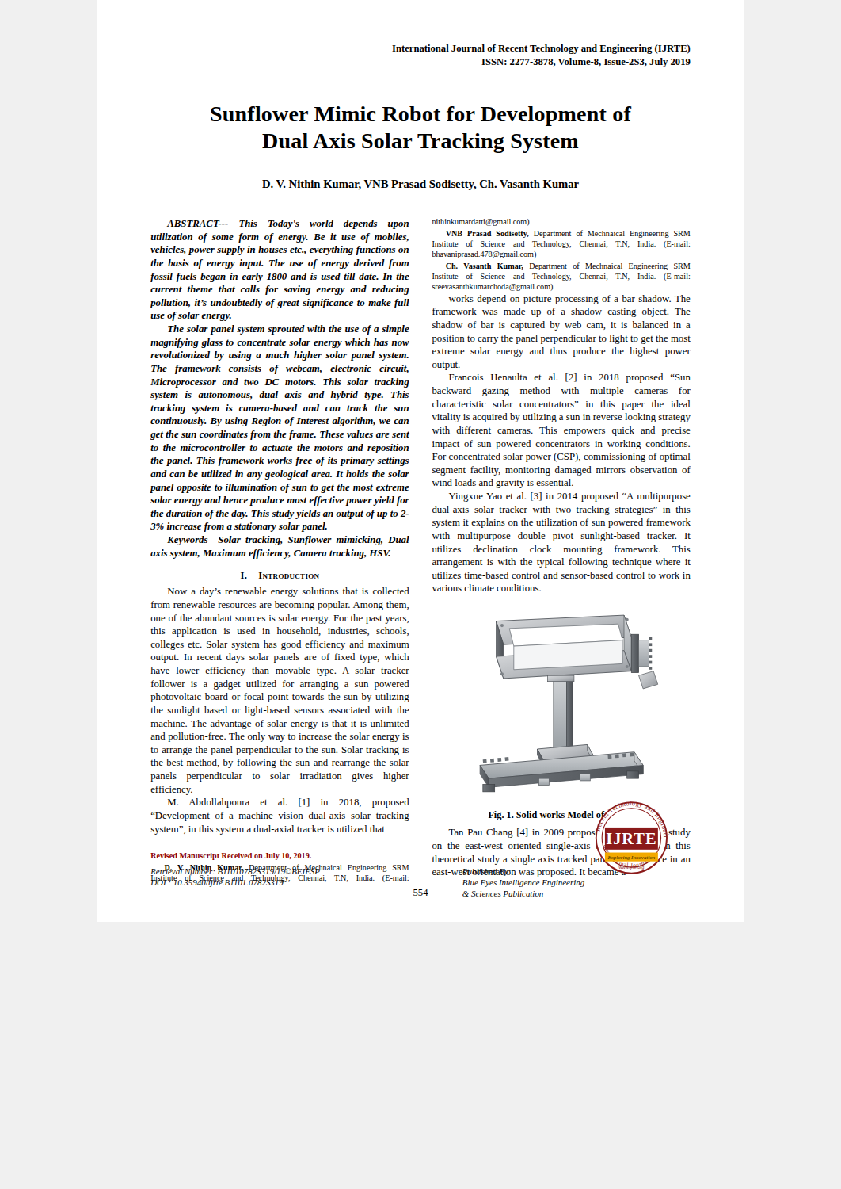International Journal of Recent Technology and Engineering (IJRTE)
ISSN: 2277-3878, Volume-8, Issue-2S3, July 2019
Sunflower Mimic Robot for Development of
Dual Axis Solar Tracking System
D. V. Nithin Kumar, VNB Prasad Sodisetty, Ch. Vasanth Kumar
ABSTRACT--- This Today's world depends upon utilization of some form of energy. Be it use of mobiles, vehicles, power supply in houses etc., everything functions on the basis of energy input. The use of energy derived from fossil fuels began in early 1800 and is used till date. In the current theme that calls for saving energy and reducing pollution, it’s undoubtedly of great significance to make full use of solar energy.
The solar panel system sprouted with the use of a simple magnifying glass to concentrate solar energy which has now revolutionized by using a much higher solar panel system. The framework consists of webcam, electronic circuit, Microprocessor and two DC motors. This solar tracking system is autonomous, dual axis and hybrid type. This tracking system is camera-based and can track the sun continuously. By using Region of Interest algorithm, we can get the sun coordinates from the frame. These values are sent to the microcontroller to actuate the motors and reposition the panel. This framework works free of its primary settings and can be utilized in any geological area. It holds the solar panel opposite to illumination of sun to get the most extreme solar energy and hence produce most effective power yield for the duration of the day. This study yields an output of up to 2-3% increase from a stationary solar panel.
Keywords—Solar tracking, Sunflower mimicking, Dual axis system, Maximum efficiency, Camera tracking, HSV.
I. Introduction
Now a day’s renewable energy solutions that is collected from renewable resources are becoming popular. Among them, one of the abundant sources is solar energy. For the past years, this application is used in household, industries, schools, colleges etc. Solar system has good efficiency and maximum output. In recent days solar panels are of fixed type, which have lower efficiency than movable type. A solar tracker follower is a gadget utilized for arranging a sun powered photovoltaic board or focal point towards the sun by utilizing the sunlight based or light-based sensors associated with the machine. The advantage of solar energy is that it is unlimited and pollution-free. The only way to increase the solar energy is to arrange the panel perpendicular to the sun. Solar tracking is the best method, by following the sun and rearrange the solar panels perpendicular to solar irradiation gives higher efficiency.
M. Abdollahpoura et al. [1] in 2018, proposed “Development of a machine vision dual-axis solar tracking system”, in this system a dual-axial tracker is utilized that
Revised Manuscript Received on July 10, 2019.
D. V. Nithin Kumar, Department of Mechnaical Engineering SRM Institute of Science and Technology, Chennai, T.N, India. (E-mail: nithinkumardatti@gmail.com)
VNB Prasad Sodisetty, Department of Mechnaical Engineering SRM Institute of Science and Technology, Chennai, T.N, India. (E-mail: bhavaniprasad.478@gmail.com)
Ch. Vasanth Kumar, Department of Mechnaical Engineering SRM Institute of Science and Technology, Chennai, T.N, India. (E-mail: sreevasanthkumarchoda@gmail.com)
works depend on picture processing of a bar shadow. The framework was made up of a shadow casting object. The shadow of bar is captured by web cam, it is balanced in a position to carry the panel perpendicular to light to get the most extreme solar energy and thus produce the highest power output.
Francois Henaulta et al. [2] in 2018 proposed “Sun backward gazing method with multiple cameras for characteristic solar concentrators” in this paper the ideal vitality is acquired by utilizing a sun in reverse looking strategy with different cameras. This empowers quick and precise impact of sun powered concentrators in working conditions. For concentrated solar power (CSP), commissioning of optimal segment facility, monitoring damaged mirrors observation of wind loads and gravity is essential.
Yingxue Yao et al. [3] in 2014 proposed “A multipurpose dual-axis solar tracker with two tracking strategies” in this system it explains on the utilization of sun powered framework with multipurpose double pivot sunlight-based tracker. It utilizes declination clock mounting framework. This arrangement is with the typical following technique where it utilizes time-based control and sensor-based control to work in various climate conditions.
Fig. 1. Solid works Model of Frame
Tan Pau Chang [4] in 2009 proposed “Performance study on the east-west oriented single-axis tracked panel” in this theoretical study a single axis tracked panel performance in an east-west orientation was proposed. It became a
Retrieval Number: B11010782S319/19©BEIESP
DOI : 10.35940/ijrte.B1101.0782S319
Published By:
Blue Eyes Intelligence Engineering
& Sciences Publication
554
Recent Technology and Engineering International Journal of IJRTE Exploring Innovation www.ijrte.org